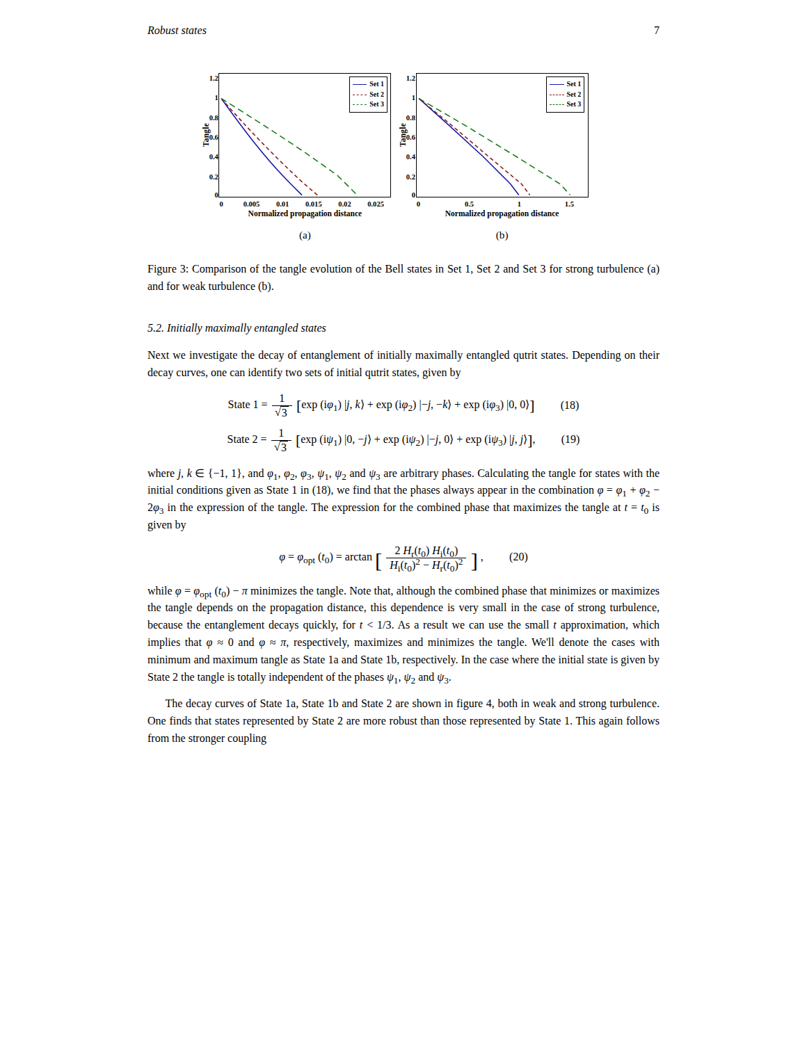Robust states 7
Tangle
1.2 1 0.8 0.6 0.4 0.2 0
Set 1
Set 2
Set 3
0 0.005 0.01 0.015 0.02 0.025
Normalized propagation distance
(a)
Tangle
1.2 1 0.8 0.6 0.4 0.2 0
Set 1
Set 2
Set 3
0 0.5 1 1.5
Normalized propagation distance
(b)
Figure 3: Comparison of the tangle evolution of the Bell states in Set 1, Set 2 and Set 3 for strong turbulence (a) and for weak turbulence (b).
5.2. Initially maximally entangled states
Next we investigate the decay of entanglement of initially maximally entangled qutrit states. Depending on their decay curves, one can identify two sets of initial qutrit states, given by
State 1 = 13 [exp (iφ1) |j, k⟩ + exp (iφ2) |−j, −k⟩ + exp (iφ3) |0, 0⟩]
(18)
State 2 = 13 [exp (iψ1) |0, −j⟩ + exp (iψ2) |−j, 0⟩ + exp (iψ3) |j, j⟩],
(19)
where j, k ∈ {−1, 1}, and φ1, φ2, φ3, ψ1, ψ2 and ψ3 are arbitrary phases. Calculating the tangle for states with the initial conditions given as State 1 in (18), we find that the phases always appear in the combination φ = φ1 + φ2 − 2φ3 in the expression of the tangle. The expression for the combined phase that maximizes the tangle at t = t0 is given by
φ = φopt (t0) = arctan [ 2 Hr(t0) Hi(t0) Hi(t0)2 − Hr(t0)2 ] ,
(20)
while φ = φopt (t0) − π minimizes the tangle. Note that, although the combined phase that minimizes or maximizes the tangle depends on the propagation distance, this dependence is very small in the case of strong turbulence, because the entanglement decays quickly, for t < 1/3. As a result we can use the small t approximation, which implies that φ ≈ 0 and φ ≈ π, respectively, maximizes and minimizes the tangle. We'll denote the cases with minimum and maximum tangle as State 1a and State 1b, respectively. In the case where the initial state is given by State 2 the tangle is totally independent of the phases ψ1, ψ2 and ψ3.
The decay curves of State 1a, State 1b and State 2 are shown in figure 4, both in weak and strong turbulence. One finds that states represented by State 2 are more robust than those represented by State 1. This again follows from the stronger coupling